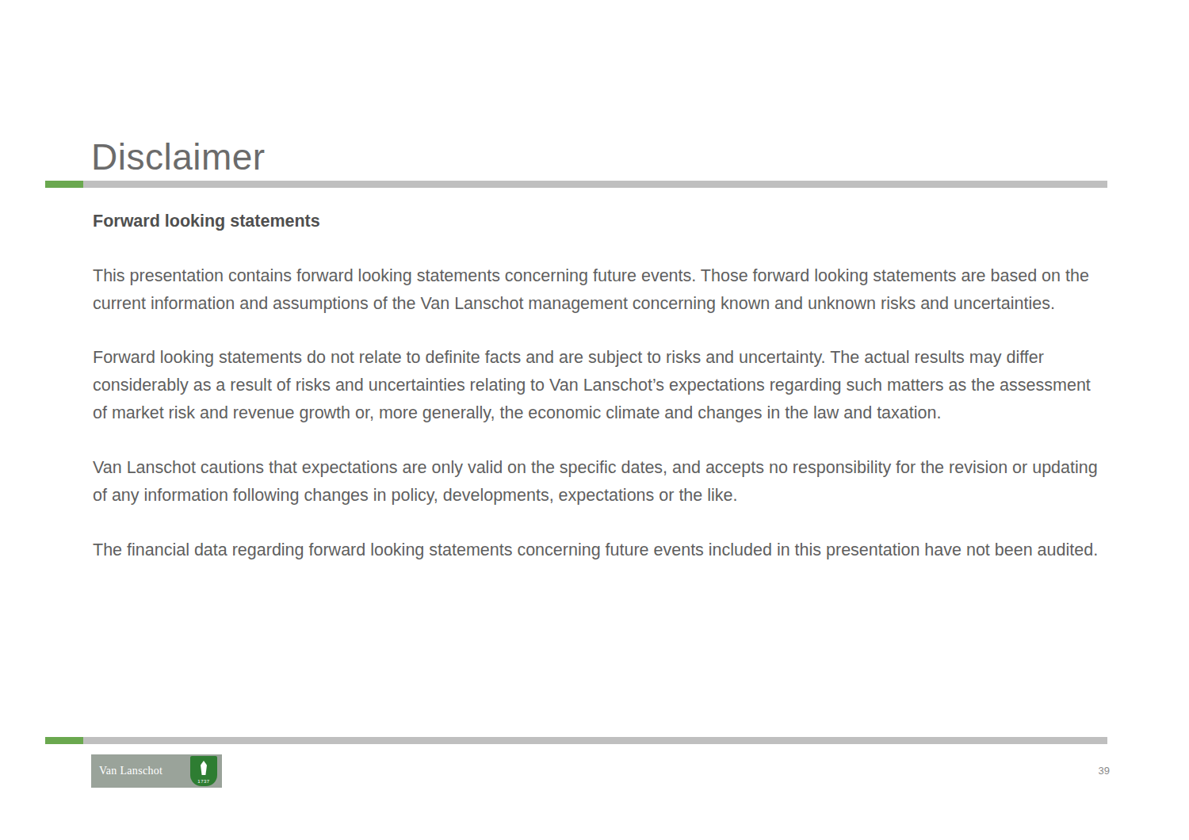Disclaimer
Forward looking statements
This presentation contains forward looking statements concerning future events. Those forward looking statements are based on the current information and assumptions of the Van Lanschot management concerning known and unknown risks and uncertainties.
Forward looking statements do not relate to definite facts and are subject to risks and uncertainty. The actual results may differ considerably as a result of risks and uncertainties relating to Van Lanschot’s expectations regarding such matters as the assessment of market risk and revenue growth or, more generally, the economic climate and changes in the law and taxation.
Van Lanschot cautions that expectations are only valid on the specific dates, and accepts no responsibility for the revision or updating of any information following changes in policy, developments, expectations or the like.
The financial data regarding forward looking statements concerning future events included in this presentation have not been audited.
Van Lanschot 1737
39